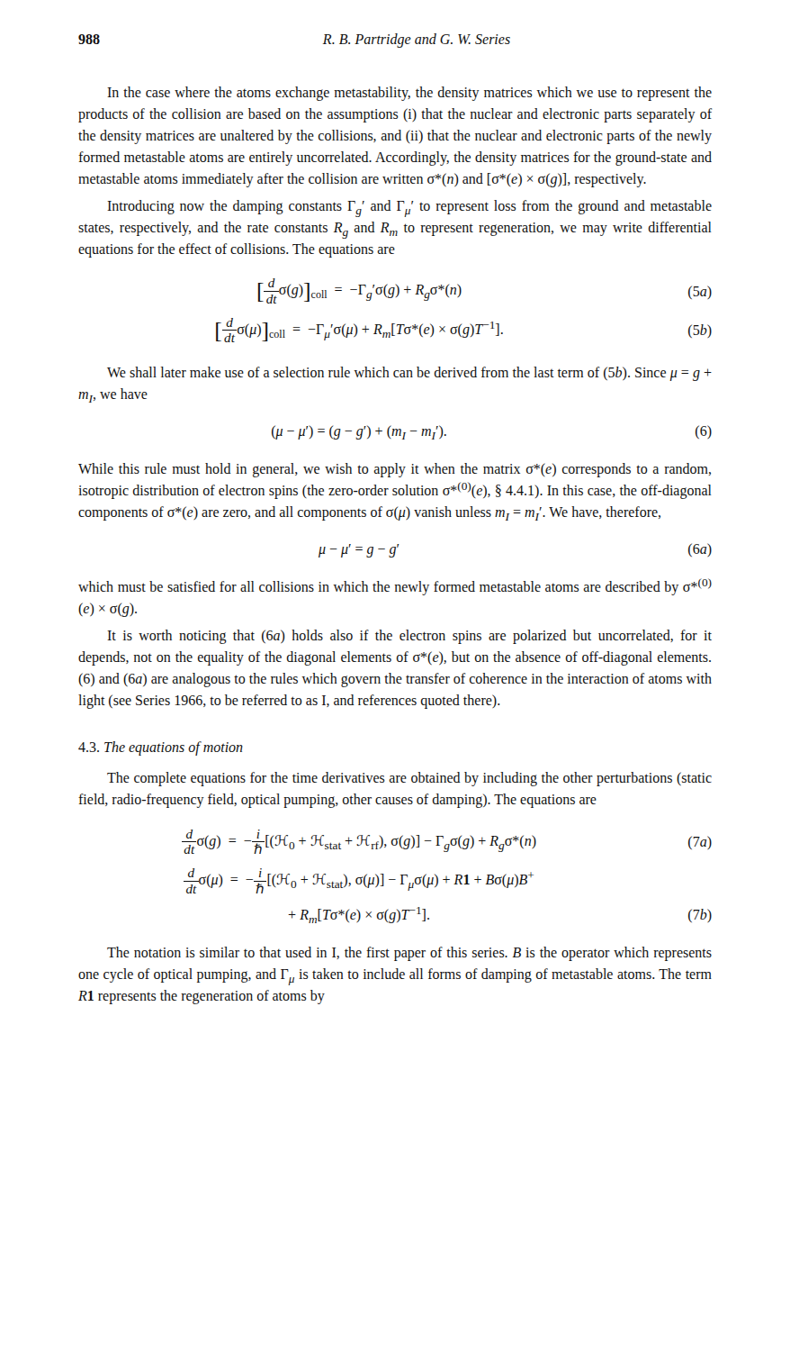988 R. B. Partridge and G. W. Series
In the case where the atoms exchange metastability, the density matrices which we use to represent the products of the collision are based on the assumptions (i) that the nuclear and electronic parts separately of the density matrices are unaltered by the collisions, and (ii) that the nuclear and electronic parts of the newly formed metastable atoms are entirely uncorrelated. Accordingly, the density matrices for the ground-state and metastable atoms immediately after the collision are written σ*(n) and [σ*(e) × σ(g)], respectively.
Introducing now the damping constants Γg′ and Γμ′ to represent loss from the ground and metastable states, respectively, and the rate constants Rg and Rm to represent regeneration, we may write differential equations for the effect of collisions. The equations are
[ddtσ(g)]coll = −Γg′σ(g) + Rgσ*(n) (5a)
[ddtσ(μ)]coll = −Γμ′σ(μ) + Rm[Tσ*(e) × σ(g)T−1]. (5b)
We shall later make use of a selection rule which can be derived from the last term of (5b). Since μ = g + mI, we have
(μ − μ′) = (g − g′) + (mI − mI′). (6)
While this rule must hold in general, we wish to apply it when the matrix σ*(e) corresponds to a random, isotropic distribution of electron spins (the zero-order solution σ*(0)(e), § 4.4.1). In this case, the off-diagonal components of σ*(e) are zero, and all components of σ(μ) vanish unless mI = mI′. We have, therefore,
μ − μ′ = g − g′ (6a)
which must be satisfied for all collisions in which the newly formed metastable atoms are described by σ*(0)(e) × σ(g).
It is worth noticing that (6a) holds also if the electron spins are polarized but uncorrelated, for it depends, not on the equality of the diagonal elements of σ*(e), but on the absence of off-diagonal elements. (6) and (6a) are analogous to the rules which govern the transfer of coherence in the interaction of atoms with light (see Series 1966, to be referred to as I, and references quoted there).
4.3. The equations of motion
The complete equations for the time derivatives are obtained by including the other perturbations (static field, radio-frequency field, optical pumping, other causes of damping). The equations are
ddtσ(g) = −iℏ[(ℋ0 + ℋstat + ℋrf), σ(g)] − Γgσ(g) + Rgσ*(n) (7a)
ddtσ(μ) = −iℏ[(ℋ0 + ℋstat), σ(μ)] − Γμσ(μ) + R1 + Bσ(μ)B+
+ Rm[Tσ*(e) × σ(g)T−1]. (7b)
The notation is similar to that used in I, the first paper of this series. B is the operator which represents one cycle of optical pumping, and Γμ is taken to include all forms of damping of metastable atoms. The term R1 represents the regeneration of atoms by